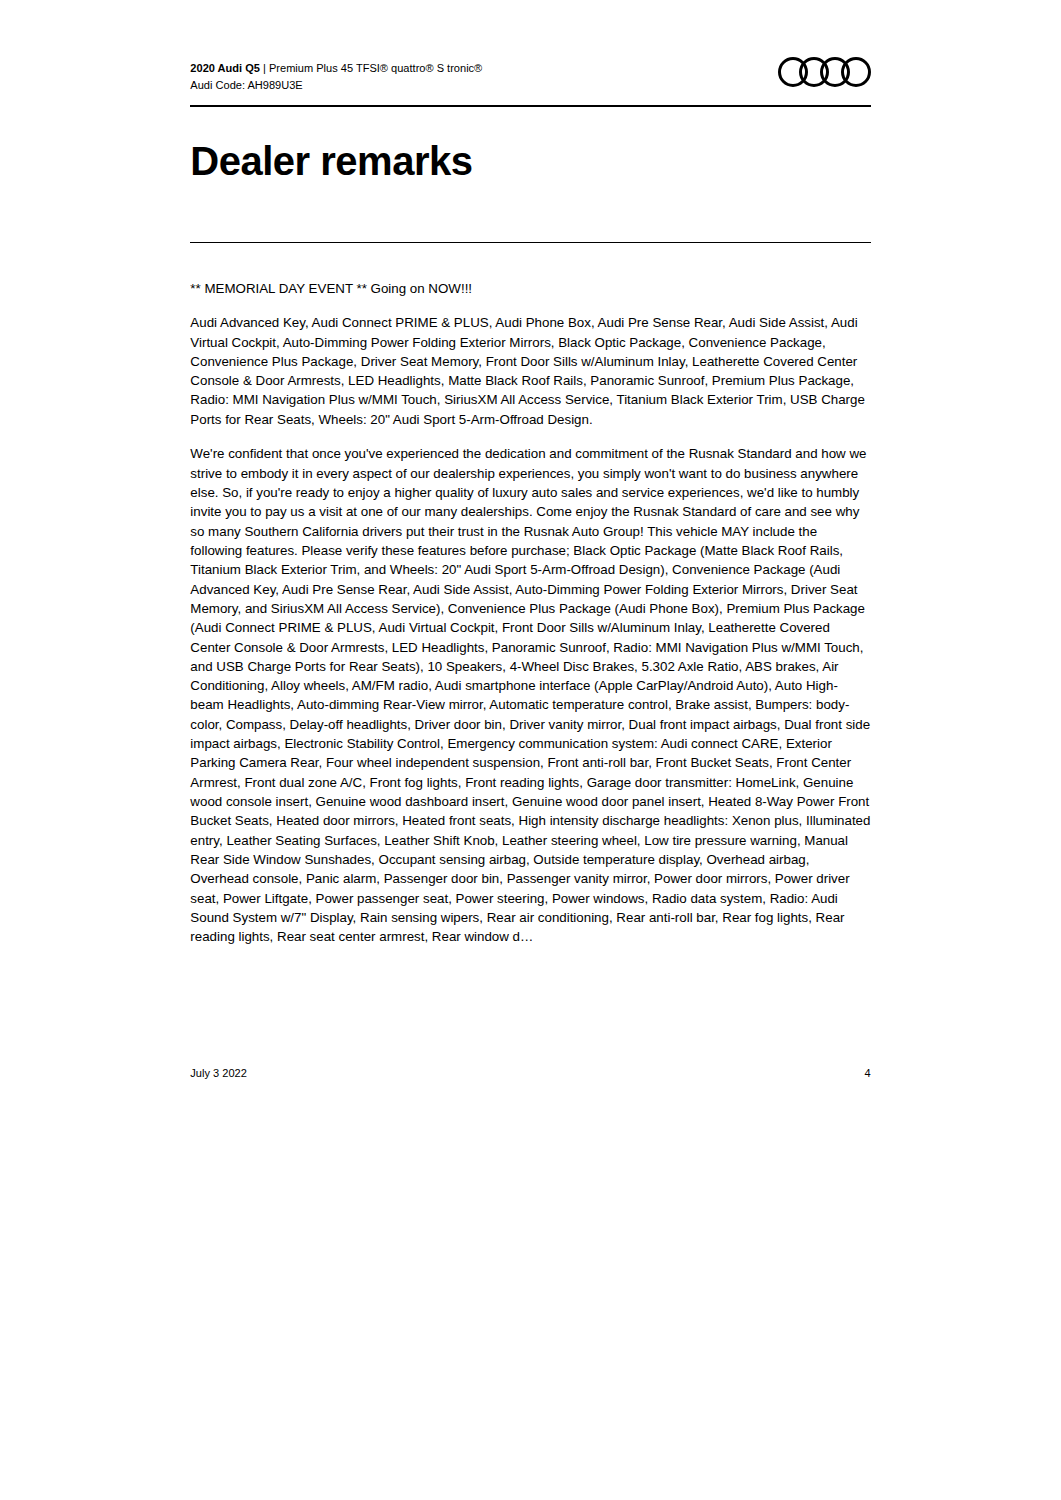2020 Audi Q5 | Premium Plus 45 TFSI® quattro® S tronic®
Audi Code: AH989U3E
Dealer remarks
** MEMORIAL DAY EVENT ** Going on NOW!!!
Audi Advanced Key, Audi Connect PRIME & PLUS, Audi Phone Box, Audi Pre Sense Rear, Audi Side Assist, Audi Virtual Cockpit, Auto-Dimming Power Folding Exterior Mirrors, Black Optic Package, Convenience Package, Convenience Plus Package, Driver Seat Memory, Front Door Sills w/Aluminum Inlay, Leatherette Covered Center Console & Door Armrests, LED Headlights, Matte Black Roof Rails, Panoramic Sunroof, Premium Plus Package, Radio: MMI Navigation Plus w/MMI Touch, SiriusXM All Access Service, Titanium Black Exterior Trim, USB Charge Ports for Rear Seats, Wheels: 20" Audi Sport 5-Arm-Offroad Design.
We're confident that once you've experienced the dedication and commitment of the Rusnak Standard and how we strive to embody it in every aspect of our dealership experiences, you simply won't want to do business anywhere else. So, if you're ready to enjoy a higher quality of luxury auto sales and service experiences, we'd like to humbly invite you to pay us a visit at one of our many dealerships. Come enjoy the Rusnak Standard of care and see why so many Southern California drivers put their trust in the Rusnak Auto Group! This vehicle MAY include the following features. Please verify these features before purchase; Black Optic Package (Matte Black Roof Rails, Titanium Black Exterior Trim, and Wheels: 20" Audi Sport 5-Arm-Offroad Design), Convenience Package (Audi Advanced Key, Audi Pre Sense Rear, Audi Side Assist, Auto-Dimming Power Folding Exterior Mirrors, Driver Seat Memory, and SiriusXM All Access Service), Convenience Plus Package (Audi Phone Box), Premium Plus Package (Audi Connect PRIME & PLUS, Audi Virtual Cockpit, Front Door Sills w/Aluminum Inlay, Leatherette Covered Center Console & Door Armrests, LED Headlights, Panoramic Sunroof, Radio: MMI Navigation Plus w/MMI Touch, and USB Charge Ports for Rear Seats), 10 Speakers, 4-Wheel Disc Brakes, 5.302 Axle Ratio, ABS brakes, Air Conditioning, Alloy wheels, AM/FM radio, Audi smartphone interface (Apple CarPlay/Android Auto), Auto High-beam Headlights, Auto-dimming Rear-View mirror, Automatic temperature control, Brake assist, Bumpers: body-color, Compass, Delay-off headlights, Driver door bin, Driver vanity mirror, Dual front impact airbags, Dual front side impact airbags, Electronic Stability Control, Emergency communication system: Audi connect CARE, Exterior Parking Camera Rear, Four wheel independent suspension, Front anti-roll bar, Front Bucket Seats, Front Center Armrest, Front dual zone A/C, Front fog lights, Front reading lights, Garage door transmitter: HomeLink, Genuine wood console insert, Genuine wood dashboard insert, Genuine wood door panel insert, Heated 8-Way Power Front Bucket Seats, Heated door mirrors, Heated front seats, High intensity discharge headlights: Xenon plus, Illuminated entry, Leather Seating Surfaces, Leather Shift Knob, Leather steering wheel, Low tire pressure warning, Manual Rear Side Window Sunshades, Occupant sensing airbag, Outside temperature display, Overhead airbag, Overhead console, Panic alarm, Passenger door bin, Passenger vanity mirror, Power door mirrors, Power driver seat, Power Liftgate, Power passenger seat, Power steering, Power windows, Radio data system, Radio: Audi Sound System w/7" Display, Rain sensing wipers, Rear air conditioning, Rear anti-roll bar, Rear fog lights, Rear reading lights, Rear seat center armrest, Rear window d…
July 3 2022 4